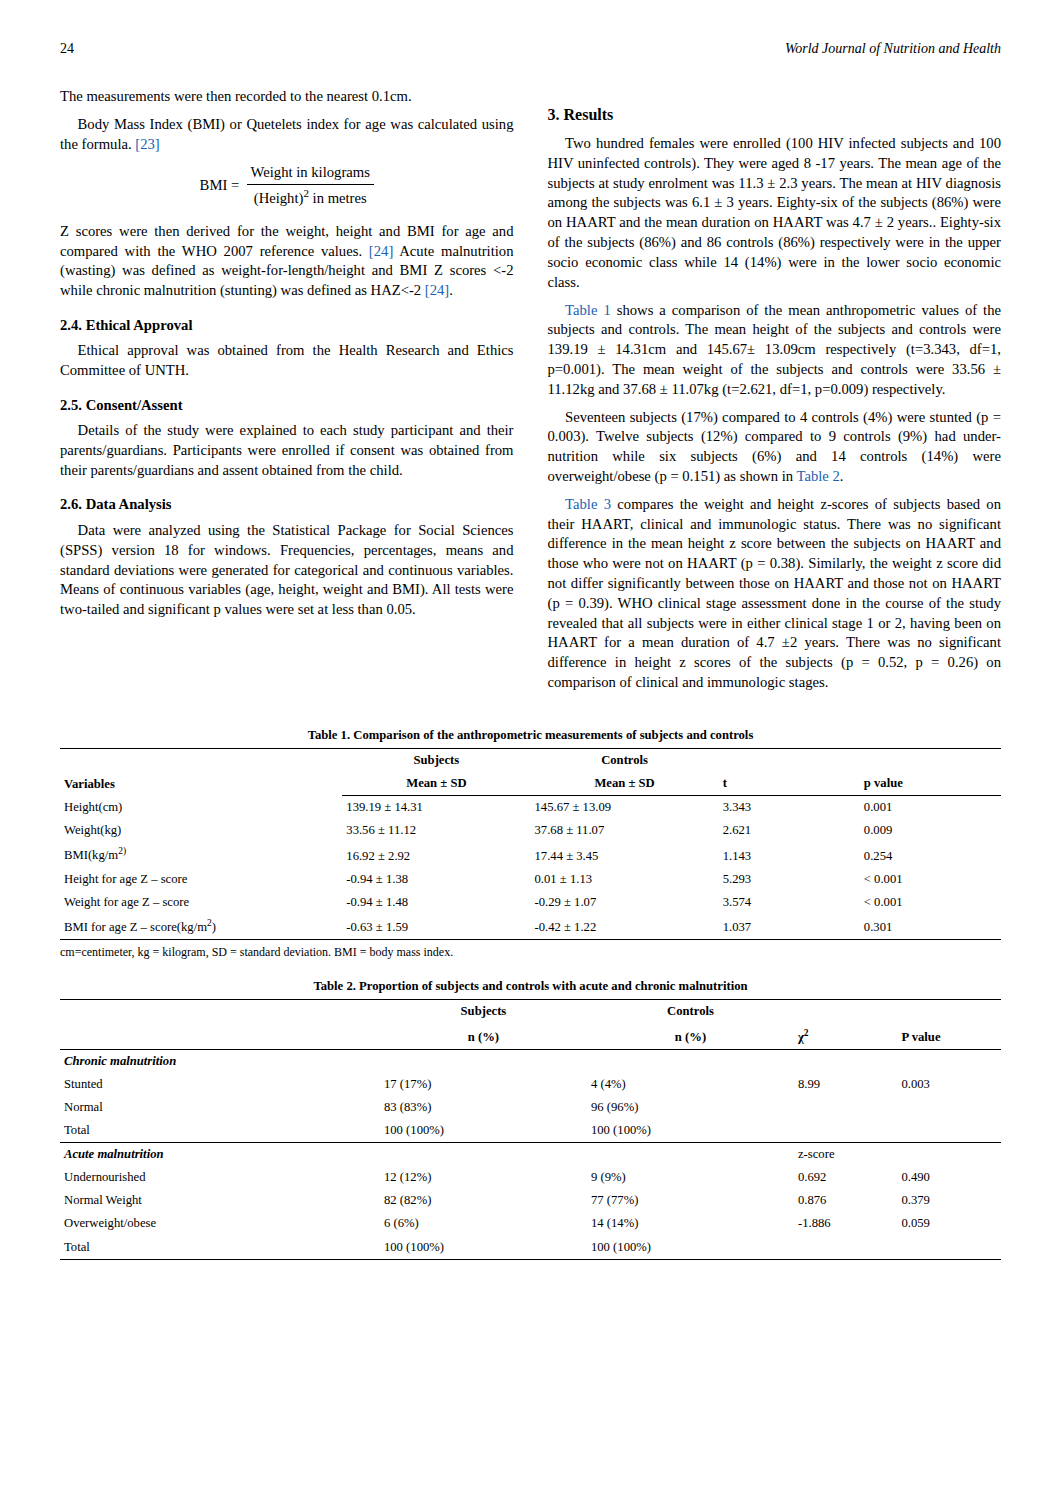24 World Journal of Nutrition and Health
The measurements were then recorded to the nearest 0.1cm.
Body Mass Index (BMI) or Quetelets index for age was calculated using the formula. [23]
BMI = Weight in kilograms (Height)2 in metres
Z scores were then derived for the weight, height and BMI for age and compared with the WHO 2007 reference values. [24] Acute malnutrition (wasting) was defined as weight-for-length/height and BMI Z scores <-2 while chronic malnutrition (stunting) was defined as HAZ<-2 [24].
2.4. Ethical Approval
Ethical approval was obtained from the Health Research and Ethics Committee of UNTH.
2.5. Consent/Assent
Details of the study were explained to each study participant and their parents/guardians. Participants were enrolled if consent was obtained from their parents/guardians and assent obtained from the child.
2.6. Data Analysis
Data were analyzed using the Statistical Package for Social Sciences (SPSS) version 18 for windows. Frequencies, percentages, means and standard deviations were generated for categorical and continuous variables. Means of continuous variables (age, height, weight and BMI). All tests were two-tailed and significant p values were set at less than 0.05.
3. Results
Two hundred females were enrolled (100 HIV infected subjects and 100 HIV uninfected controls). They were aged 8 -17 years. The mean age of the subjects at study enrolment was 11.3 ± 2.3 years. The mean at HIV diagnosis among the subjects was 6.1 ± 3 years. Eighty-six of the subjects (86%) were on HAART and the mean duration on HAART was 4.7 ± 2 years.. Eighty-six of the subjects (86%) and 86 controls (86%) respectively were in the upper socio economic class while 14 (14%) were in the lower socio economic class.
Table 1 shows a comparison of the mean anthropometric values of the subjects and controls. The mean height of the subjects and controls were 139.19 ± 14.31cm and 145.67± 13.09cm respectively (t=3.343, df=1, p=0.001). The mean weight of the subjects and controls were 33.56 ± 11.12kg and 37.68 ± 11.07kg (t=2.621, df=1, p=0.009) respectively.
Seventeen subjects (17%) compared to 4 controls (4%) were stunted (p = 0.003). Twelve subjects (12%) compared to 9 controls (9%) had under-nutrition while six subjects (6%) and 14 controls (14%) were overweight/obese (p = 0.151) as shown in Table 2.
Table 3 compares the weight and height z-scores of subjects based on their HAART, clinical and immunologic status. There was no significant difference in the mean height z score between the subjects on HAART and those who were not on HAART (p = 0.38). Similarly, the weight z score did not differ significantly between those on HAART and those not on HAART (p = 0.39). WHO clinical stage assessment done in the course of the study revealed that all subjects were in either clinical stage 1 or 2, having been on HAART for a mean duration of 4.7 ±2 years. There was no significant difference in height z scores of the subjects (p = 0.52, p = 0.26) on comparison of clinical and immunologic stages.
Table 1. Comparison of the anthropometric measurements of subjects and controls
| Variables | Subjects | Controls | | |
| --- | --- | --- | --- | --- |
| Mean ± SD | Mean ± SD | t | p value |
| Height(cm) | 139.19 ± 14.31 | 145.67 ± 13.09 | 3.343 | 0.001 |
| Weight(kg) | 33.56 ± 11.12 | 37.68 ± 11.07 | 2.621 | 0.009 |
| BMI(kg/m 2) | 16.92 ± 2.92 | 17.44 ± 3.45 | 1.143 | 0.254 |
| Height for age Z – score | -0.94 ± 1.38 | 0.01 ± 1.13 | 5.293 | < 0.001 |
| Weight for age Z – score | -0.94 ± 1.48 | -0.29 ± 1.07 | 3.574 | < 0.001 |
| BMI for age Z – score(kg/m 2 ) | -0.63 ± 1.59 | -0.42 ± 1.22 | 1.037 | 0.301 |
cm=centimeter, kg = kilogram, SD = standard deviation. BMI = body mass index.
Table 2. Proportion of subjects and controls with acute and chronic malnutrition
| | Subjects | Controls | | |
| --- | --- | --- | --- | --- |
| | n (%) | n (%) | χ 2 | P value |
| Chronic malnutrition |
| Stunted | 17 (17%) | 4 (4%) | 8.99 | 0.003 |
| Normal | 83 (83%) | 96 (96%) | | |
| Total | 100 (100%) | 100 (100%) | | |
| Acute malnutrition | z-score |
| Undernourished | 12 (12%) | 9 (9%) | 0.692 | 0.490 |
| Normal Weight | 82 (82%) | 77 (77%) | 0.876 | 0.379 |
| Overweight/obese | 6 (6%) | 14 (14%) | -1.886 | 0.059 |
| Total | 100 (100%) | 100 (100%) | | |